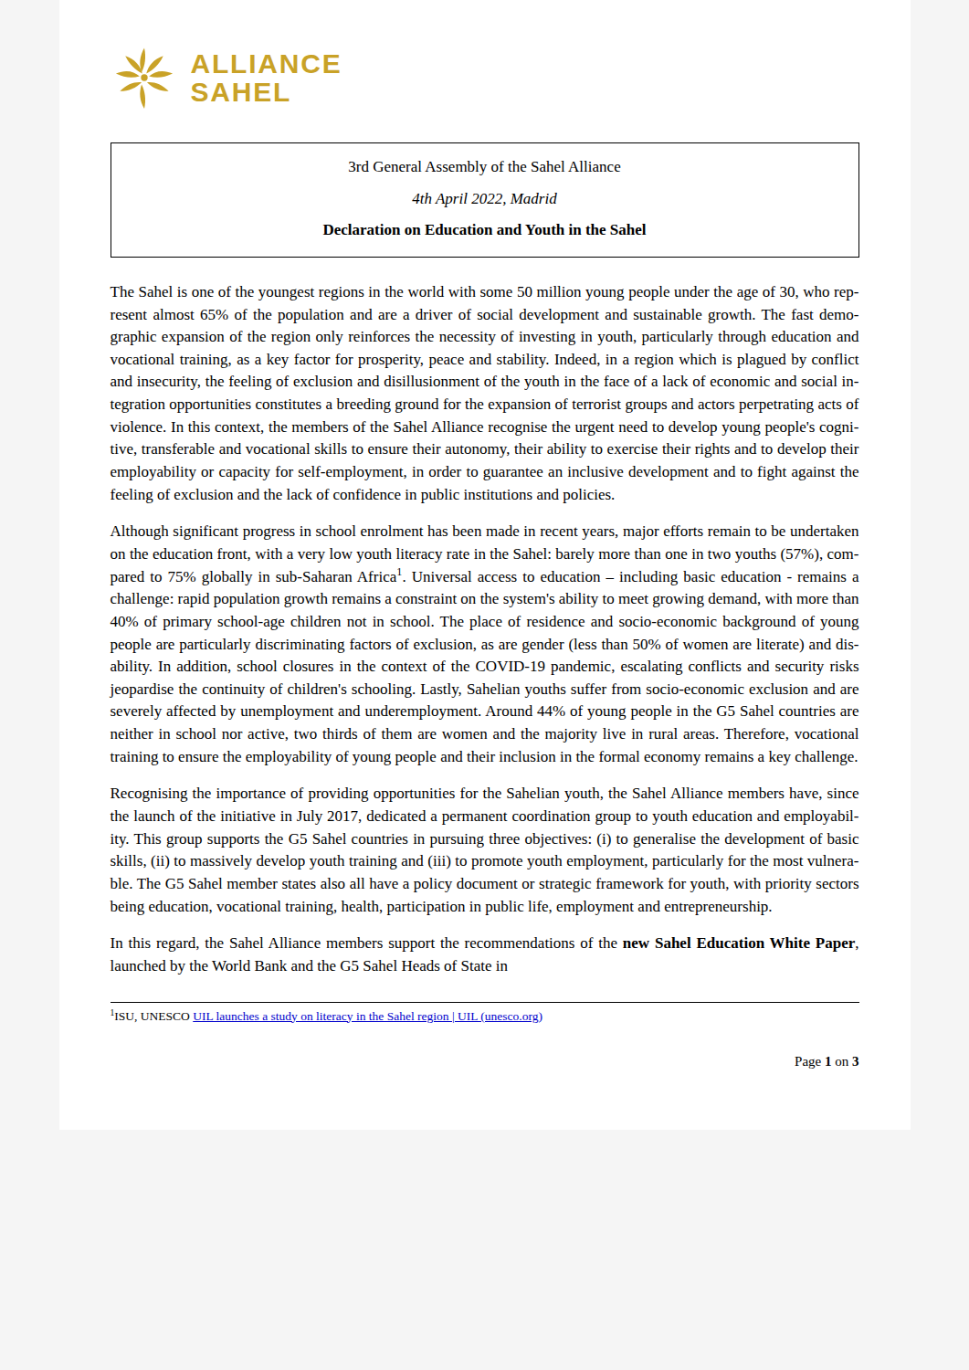Alliance
Sahel
3rd General Assembly of the Sahel Alliance
4th April 2022, Madrid
Declaration on Education and Youth in the Sahel
The Sahel is one of the youngest regions in the world with some 50 million young people under the age of 30, who represent almost 65% of the population and are a driver of social development and sustainable growth. The fast demographic expansion of the region only reinforces the necessity of investing in youth, particularly through education and vocational training, as a key factor for prosperity, peace and stability. Indeed, in a region which is plagued by conflict and insecurity, the feeling of exclusion and disillusionment of the youth in the face of a lack of economic and social integration opportunities constitutes a breeding ground for the expansion of terrorist groups and actors perpetrating acts of violence. In this context, the members of the Sahel Alliance recognise the urgent need to develop young people's cognitive, transferable and vocational skills to ensure their autonomy, their ability to exercise their rights and to develop their employability or capacity for self-employment, in order to guarantee an inclusive development and to fight against the feeling of exclusion and the lack of confidence in public institutions and policies.
Although significant progress in school enrolment has been made in recent years, major efforts remain to be undertaken on the education front, with a very low youth literacy rate in the Sahel: barely more than one in two youths (57%), compared to 75% globally in sub-Saharan Africa1. Universal access to education – including basic education - remains a challenge: rapid population growth remains a constraint on the system's ability to meet growing demand, with more than 40% of primary school-age children not in school. The place of residence and socio-economic background of young people are particularly discriminating factors of exclusion, as are gender (less than 50% of women are literate) and disability. In addition, school closures in the context of the COVID-19 pandemic, escalating conflicts and security risks jeopardise the continuity of children's schooling. Lastly, Sahelian youths suffer from socio-economic exclusion and are severely affected by unemployment and underemployment. Around 44% of young people in the G5 Sahel countries are neither in school nor active, two thirds of them are women and the majority live in rural areas. Therefore, vocational training to ensure the employability of young people and their inclusion in the formal economy remains a key challenge.
Recognising the importance of providing opportunities for the Sahelian youth, the Sahel Alliance members have, since the launch of the initiative in July 2017, dedicated a permanent coordination group to youth education and employability. This group supports the G5 Sahel countries in pursuing three objectives: (i) to generalise the development of basic skills, (ii) to massively develop youth training and (iii) to promote youth employment, particularly for the most vulnerable. The G5 Sahel member states also all have a policy document or strategic framework for youth, with priority sectors being education, vocational training, health, participation in public life, employment and entrepreneurship.
In this regard, the Sahel Alliance members support the recommendations of the new Sahel Education White Paper, launched by the World Bank and the G5 Sahel Heads of State in
1ISU, UNESCO UIL launches a study on literacy in the Sahel region | UIL (unesco.org)
Page 1 on 3